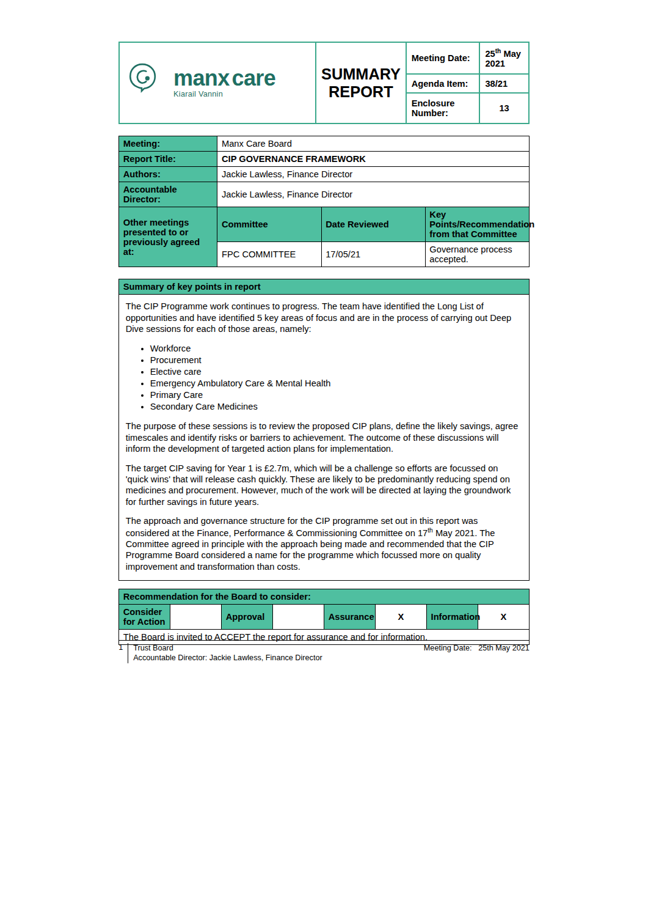| manx care Kiarail Vannin | SUMMARY REPORT | Meeting Date: | 25 th May 2021 |
| Agenda Item: | 38/21 |
| Enclosure Number: | 13 |
| Meeting: | Manx Care Board |
| Report Title: | CIP GOVERNANCE FRAMEWORK |
| Authors: | Jackie Lawless, Finance Director |
| Accountable Director: | Jackie Lawless, Finance Director |
| Other meetings presented to or previously agreed at: | Committee | Date Reviewed | Key Points/Recommendation from that Committee |
| FPC COMMITTEE | 17/05/21 | Governance process accepted. |
Summary of key points in report
The CIP Programme work continues to progress. The team have identified the Long List of opportunities and have identified 5 key areas of focus and are in the process of carrying out Deep Dive sessions for each of those areas, namely:
Workforce
Procurement
Elective care
Emergency Ambulatory Care & Mental Health
Primary Care
Secondary Care Medicines
The purpose of these sessions is to review the proposed CIP plans, define the likely savings, agree timescales and identify risks or barriers to achievement. The outcome of these discussions will inform the development of targeted action plans for implementation.
The target CIP saving for Year 1 is £2.7m, which will be a challenge so efforts are focussed on 'quick wins' that will release cash quickly. These are likely to be predominantly reducing spend on medicines and procurement. However, much of the work will be directed at laying the groundwork for further savings in future years.
The approach and governance structure for the CIP programme set out in this report was considered at the Finance, Performance & Commissioning Committee on 17th May 2021. The Committee agreed in principle with the approach being made and recommended that the CIP Programme Board considered a name for the programme which focussed more on quality improvement and transformation than costs.
| Recommendation for the Board to consider: |
| Consider for Action | | Approval | | Assurance | X | Information | X |
| The Board is invited to ACCEPT the report for assurance and for information. |
1
Trust Board
Accountable Director: Jackie Lawless, Finance Director
Meeting Date: 25th May 2021